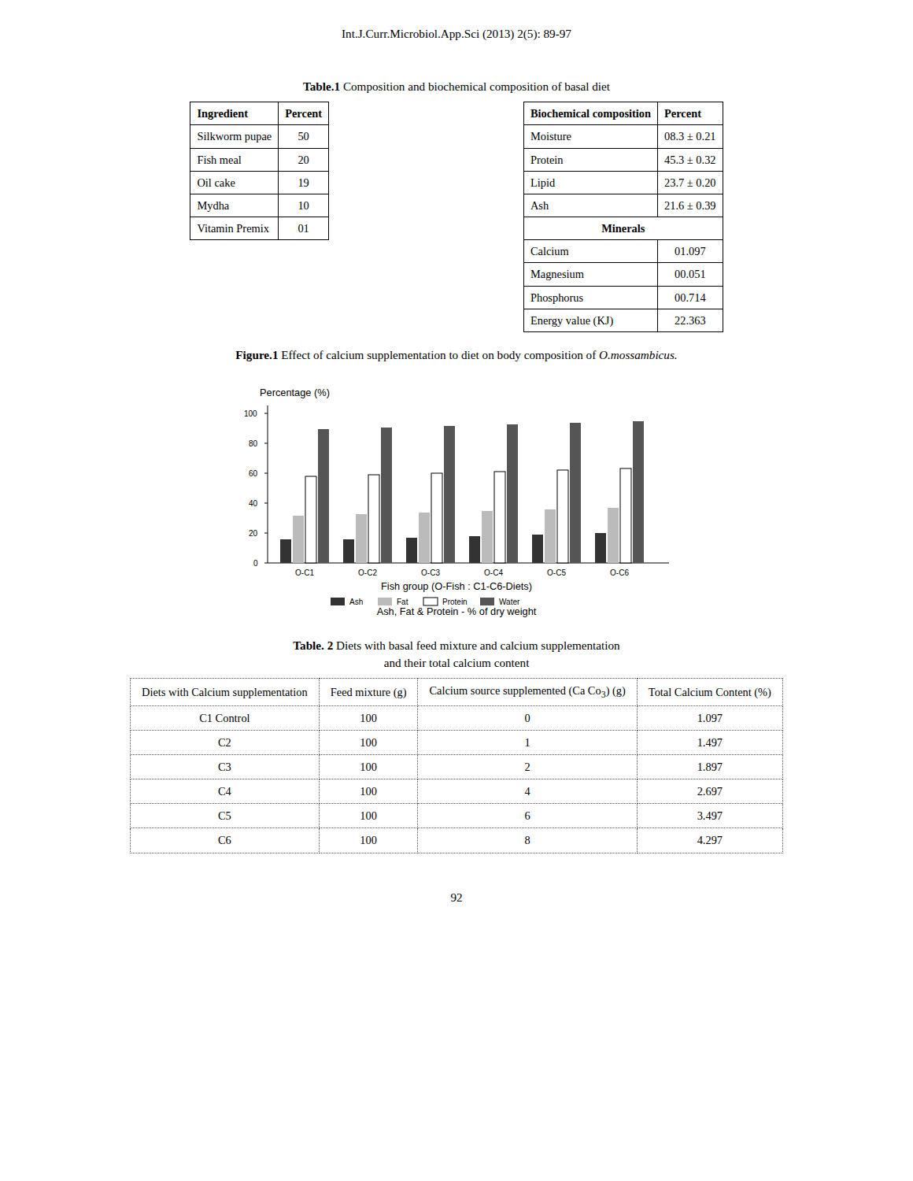Int.J.Curr.Microbiol.App.Sci (2013) 2(5): 89-97
Table.1 Composition and biochemical composition of basal diet
| Ingredient | Percent |
| --- | --- |
| Silkworm pupae | 50 |
| Fish meal | 20 |
| Oil cake | 19 |
| Mydha | 10 |
| Vitamin Premix | 01 |
| Biochemical composition | Percent |
| --- | --- |
| Moisture | 08.3 ± 0.21 |
| Protein | 45.3 ± 0.32 |
| Lipid | 23.7 ± 0.20 |
| Ash | 21.6 ± 0.39 |
| Minerals |
| Calcium | 01.097 |
| Magnesium | 00.051 |
| Phosphorus | 00.714 |
| Energy value (KJ) | 22.363 |
Figure.1 Effect of calcium supplementation to diet on body composition of O.mossambicus.
Percentage (%) 100 80 60 40 20 0 O-C1 O-C2 O-C3 O-C4 O-C5 O-C6 Fish group (O-Fish : C1-C6-Diets) Ash Fat Protein Water Ash, Fat & Protein - % of dry weight
Table. 2 Diets with basal feed mixture and calcium supplementation
and their total calcium content
| Diets with Calcium supplementation | Feed mixture (g) | Calcium source supplemented (Ca Co 3 ) (g) | Total Calcium Content (%) |
| --- | --- | --- | --- |
| C1 Control | 100 | 0 | 1.097 |
| C2 | 100 | 1 | 1.497 |
| C3 | 100 | 2 | 1.897 |
| C4 | 100 | 4 | 2.697 |
| C5 | 100 | 6 | 3.497 |
| C6 | 100 | 8 | 4.297 |
92